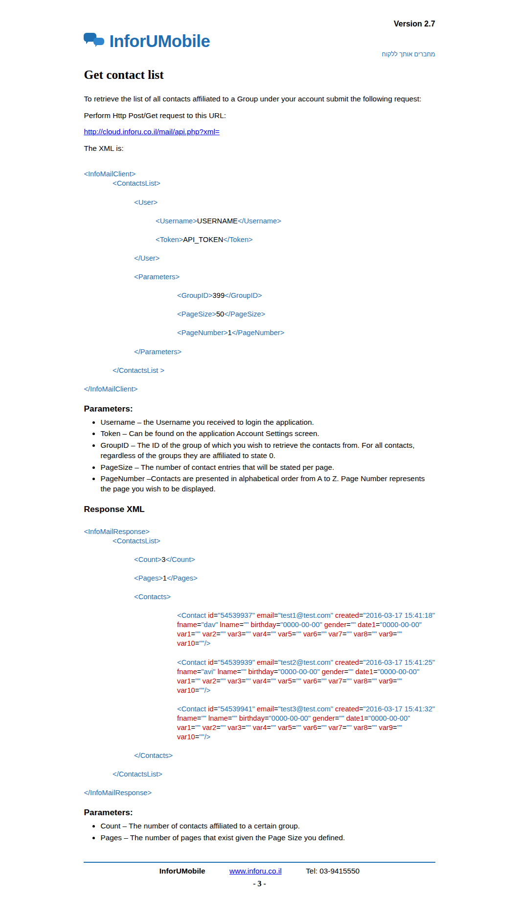Version 2.7
Infor UMobile
מחברים אותך ללקוח
Get contact list
To retrieve the list of all contacts affiliated to a Group under your account submit the following request:
Perform Http Post/Get request to this URL:
http://cloud.inforu.co.il/mail/api.php?xml=
The XML is:
<InfoMailClient>
<ContactsList>
<User>
<Username>USERNAME</Username>
<Token>API_TOKEN</Token>
</User>
<Parameters>
<GroupID>399</GroupID>
<PageSize>50</PageSize>
<PageNumber>1</PageNumber>
</Parameters>
</ContactsList >
</InfoMailClient>
Parameters:
Username – the Username you received to login the application.
Token – Can be found on the application Account Settings screen.
GroupID – The ID of the group of which you wish to retrieve the contacts from. For all contacts, regardless of the groups they are affiliated to state 0.
PageSize – The number of contact entries that will be stated per page.
PageNumber –Contacts are presented in alphabetical order from A to Z. Page Number represents the page you wish to be displayed.
Response XML
<InfoMailResponse>
<ContactsList>
<Count>3</Count>
<Pages>1</Pages>
<Contacts>
<Contact id="54539937" email="test1@test.com" created="2016-03-17 15:41:18" fname="dav" lname="" birthday="0000-00-00" gender="" date1="0000-00-00" var1="" var2="" var3="" var4="" var5="" var6="" var7="" var8="" var9="" var10=""/>
<Contact id="54539939" email="test2@test.com" created="2016-03-17 15:41:25" fname="avi" lname="" birthday="0000-00-00" gender="" date1="0000-00-00" var1="" var2="" var3="" var4="" var5="" var6="" var7="" var8="" var9="" var10=""/>
<Contact id="54539941" email="test3@test.com" created="2016-03-17 15:41:32" fname="" lname="" birthday="0000-00-00" gender="" date1="0000-00-00" var1="" var2="" var3="" var4="" var5="" var6="" var7="" var8="" var9="" var10=""/>
</Contacts>
</ContactsList>
</InfoMailResponse>
Parameters:
Count – The number of contacts affiliated to a certain group.
Pages – The number of pages that exist given the Page Size you defined.
InforUMobile www.inforu.co.il Tel: 03-9415550
- 3 -